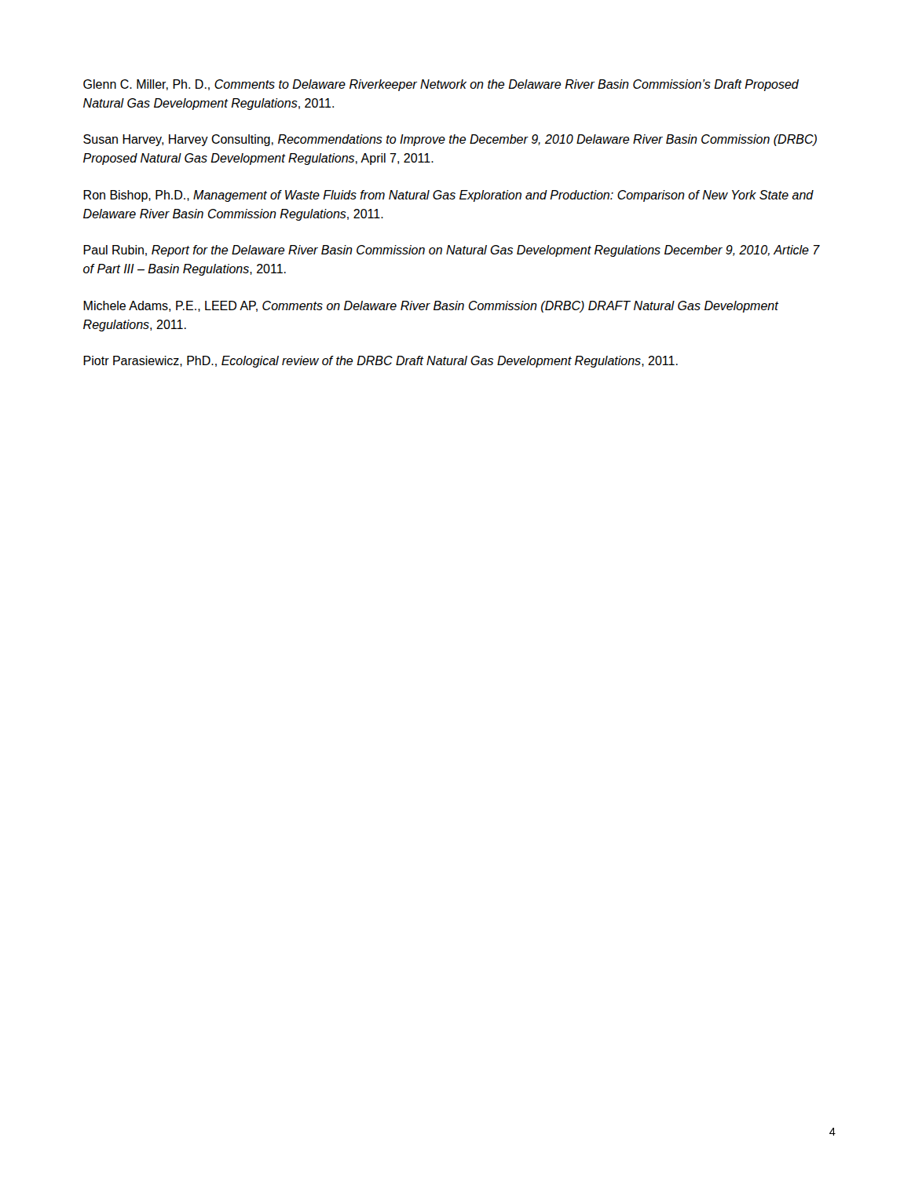Glenn C. Miller, Ph. D., Comments to Delaware Riverkeeper Network on the Delaware River Basin Commission’s Draft Proposed Natural Gas Development Regulations, 2011.
Susan Harvey, Harvey Consulting, Recommendations to Improve the December 9, 2010 Delaware River Basin Commission (DRBC) Proposed Natural Gas Development Regulations, April 7, 2011.
Ron Bishop, Ph.D., Management of Waste Fluids from Natural Gas Exploration and Production: Comparison of New York State and Delaware River Basin Commission Regulations, 2011.
Paul Rubin, Report for the Delaware River Basin Commission on Natural Gas Development Regulations December 9, 2010, Article 7 of Part III – Basin Regulations, 2011.
Michele Adams, P.E., LEED AP, Comments on Delaware River Basin Commission (DRBC) DRAFT Natural Gas Development Regulations, 2011.
Piotr Parasiewicz, PhD., Ecological review of the DRBC Draft Natural Gas Development Regulations, 2011.
4